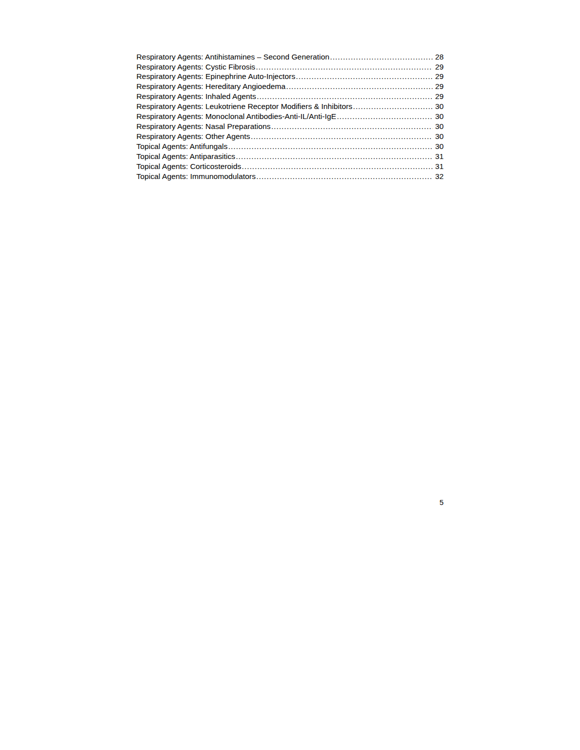Respiratory Agents: Antihistamines – Second Generation ....................................................................................................................................... 28
Respiratory Agents: Cystic Fibrosis ....................................................................................................................................... 29
Respiratory Agents: Epinephrine Auto-Injectors ....................................................................................................................................... 29
Respiratory Agents: Hereditary Angioedema ....................................................................................................................................... 29
Respiratory Agents: Inhaled Agents ....................................................................................................................................... 29
Respiratory Agents: Leukotriene Receptor Modifiers & Inhibitors ....................................................................................................................................... 30
Respiratory Agents: Monoclonal Antibodies-Anti-IL/Anti-IgE ....................................................................................................................................... 30
Respiratory Agents: Nasal Preparations ....................................................................................................................................... 30
Respiratory Agents: Other Agents ....................................................................................................................................... 30
Topical Agents: Antifungals ....................................................................................................................................... 30
Topical Agents: Antiparasitics ....................................................................................................................................... 31
Topical Agents: Corticosteroids ....................................................................................................................................... 31
Topical Agents: Immunomodulators ....................................................................................................................................... 32
5